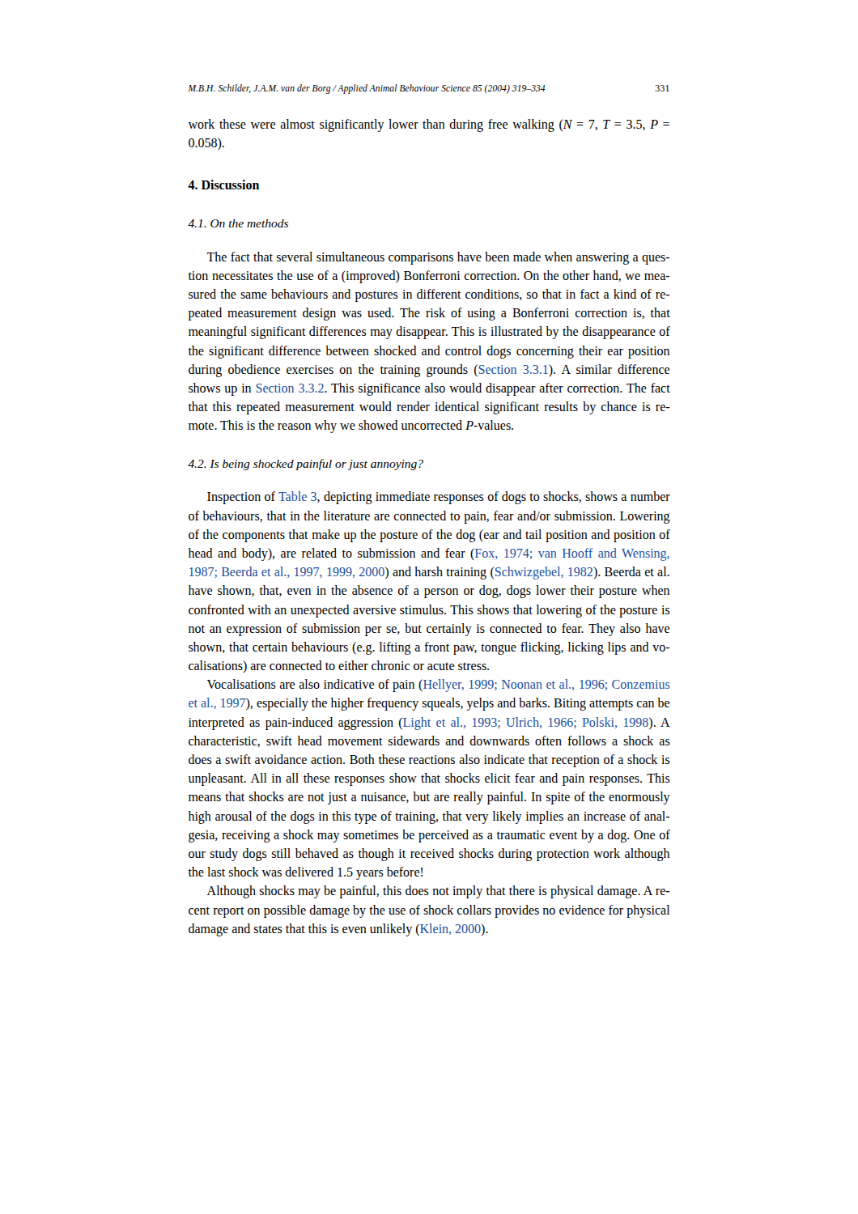331 M.B.H. Schilder, J.A.M. van der Borg / Applied Animal Behaviour Science 85 (2004) 319–334
work these were almost significantly lower than during free walking (N = 7, T = 3.5, P = 0.058).
4. Discussion
4.1. On the methods
The fact that several simultaneous comparisons have been made when answering a question necessitates the use of a (improved) Bonferroni correction. On the other hand, we measured the same behaviours and postures in different conditions, so that in fact a kind of repeated measurement design was used. The risk of using a Bonferroni correction is, that meaningful significant differences may disappear. This is illustrated by the disappearance of the significant difference between shocked and control dogs concerning their ear position during obedience exercises on the training grounds (Section 3.3.1). A similar difference shows up in Section 3.3.2. This significance also would disappear after correction. The fact that this repeated measurement would render identical significant results by chance is remote. This is the reason why we showed uncorrected P-values.
4.2. Is being shocked painful or just annoying?
Inspection of Table 3, depicting immediate responses of dogs to shocks, shows a number of behaviours, that in the literature are connected to pain, fear and/or submission. Lowering of the components that make up the posture of the dog (ear and tail position and position of head and body), are related to submission and fear (Fox, 1974; van Hooff and Wensing, 1987; Beerda et al., 1997, 1999, 2000) and harsh training (Schwizgebel, 1982). Beerda et al. have shown, that, even in the absence of a person or dog, dogs lower their posture when confronted with an unexpected aversive stimulus. This shows that lowering of the posture is not an expression of submission per se, but certainly is connected to fear. They also have shown, that certain behaviours (e.g. lifting a front paw, tongue flicking, licking lips and vocalisations) are connected to either chronic or acute stress.
Vocalisations are also indicative of pain (Hellyer, 1999; Noonan et al., 1996; Conzemius et al., 1997), especially the higher frequency squeals, yelps and barks. Biting attempts can be interpreted as pain-induced aggression (Light et al., 1993; Ulrich, 1966; Polski, 1998). A characteristic, swift head movement sidewards and downwards often follows a shock as does a swift avoidance action. Both these reactions also indicate that reception of a shock is unpleasant. All in all these responses show that shocks elicit fear and pain responses. This means that shocks are not just a nuisance, but are really painful. In spite of the enormously high arousal of the dogs in this type of training, that very likely implies an increase of analgesia, receiving a shock may sometimes be perceived as a traumatic event by a dog. One of our study dogs still behaved as though it received shocks during protection work although the last shock was delivered 1.5 years before!
Although shocks may be painful, this does not imply that there is physical damage. A recent report on possible damage by the use of shock collars provides no evidence for physical damage and states that this is even unlikely (Klein, 2000).